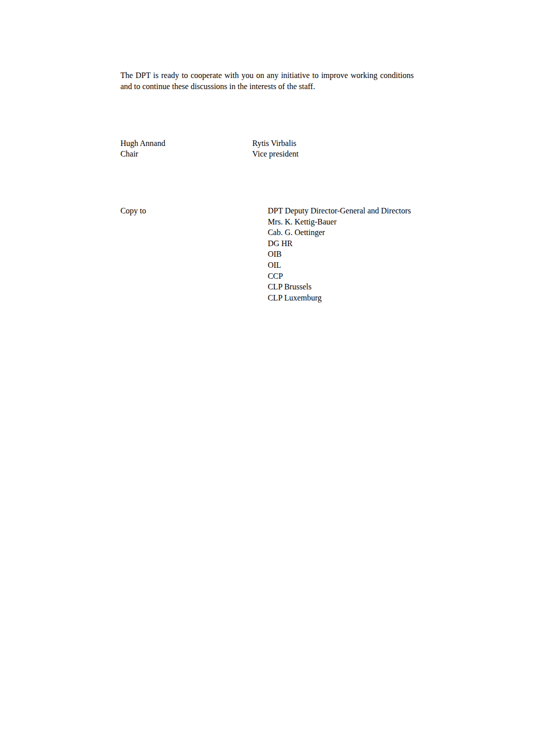The DPT is ready to cooperate with you on any initiative to improve working conditions and to continue these discussions in the interests of the staff.
| Hugh Annand Chair | Rytis Virbalis Vice president |
| Copy to | DPT Deputy Director-General and Directors Mrs. K. Kettig-Bauer Cab. G. Oettinger DG HR OIB OIL CCP CLP Brussels CLP Luxemburg |